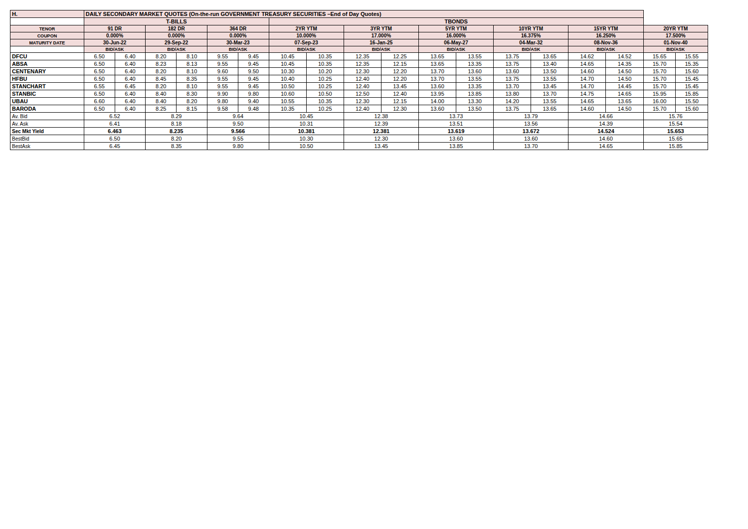| H. | DAILY SECONDARY MARKET QUOTES (On-the-run GOVERNMENT TREASURY SECURITIES –End of Day Quotes) |
| | T-BILLS | TBONDS |
| TENOR | 91 DR | 182 DR | 364 DR | 2YR YTM | 3YR YTM | 5YR YTM | 10YR YTM | 15YR YTM | 20YR YTM |
| COUPON | 0.000% | 0.000% | 0.000% | 10.000% | 17.000% | 16.000% | 16.375% | 16.250% | 17.500% |
| MATURITY DATE | 30-Jun-22 | 29-Sep-22 | 30-Mar-23 | 07-Sep-23 | 16-Jan-25 | 06-May-27 | 04-Mar-32 | 08-Nov-36 | 01-Nov-40 |
| | BID/ASK | BID/ASK | BID/ASK | BID/ASK | BID/ASK | BID/ASK | BID/ASK | BID/ASK | BID/ASK |
| DFCU | 6.50 | 6.40 | 8.20 | 8.10 | 9.55 | 9.45 | 10.45 | 10.35 | 12.35 | 12.25 | 13.65 | 13.55 | 13.75 | 13.65 | 14.62 | 14.52 | 15.65 | 15.55 |
| ABSA | 6.50 | 6.40 | 8.23 | 8.13 | 9.55 | 9.45 | 10.45 | 10.35 | 12.35 | 12.15 | 13.65 | 13.35 | 13.75 | 13.40 | 14.65 | 14.35 | 15.70 | 15.35 |
| CENTENARY | 6.50 | 6.40 | 8.20 | 8.10 | 9.60 | 9.50 | 10.30 | 10.20 | 12.30 | 12.20 | 13.70 | 13.60 | 13.60 | 13.50 | 14.60 | 14.50 | 15.70 | 15.60 |
| HFBU | 6.50 | 6.40 | 8.45 | 8.35 | 9.55 | 9.45 | 10.40 | 10.25 | 12.40 | 12.20 | 13.70 | 13.55 | 13.75 | 13.55 | 14.70 | 14.50 | 15.70 | 15.45 |
| STANCHART | 6.55 | 6.45 | 8.20 | 8.10 | 9.55 | 9.45 | 10.50 | 10.25 | 12.40 | 13.45 | 13.60 | 13.35 | 13.70 | 13.45 | 14.70 | 14.45 | 15.70 | 15.45 |
| STANBIC | 6.50 | 6.40 | 8.40 | 8.30 | 9.90 | 9.80 | 10.60 | 10.50 | 12.50 | 12.40 | 13.95 | 13.85 | 13.80 | 13.70 | 14.75 | 14.65 | 15.95 | 15.85 |
| UBAU | 6.60 | 6.40 | 8.40 | 8.20 | 9.80 | 9.40 | 10.55 | 10.35 | 12.30 | 12.15 | 14.00 | 13.30 | 14.20 | 13.55 | 14.65 | 13.65 | 16.00 | 15.50 |
| BARODA | 6.50 | 6.40 | 8.25 | 8.15 | 9.58 | 9.48 | 10.35 | 10.25 | 12.40 | 12.30 | 13.60 | 13.50 | 13.75 | 13.65 | 14.60 | 14.50 | 15.70 | 15.60 |
| Av. Bid | 6.52 | 8.29 | 9.64 | 10.45 | 12.38 | 13.73 | 13.79 | 14.66 | 15.76 |
| Av. Ask | 6.41 | 8.18 | 9.50 | 10.31 | 12.39 | 13.51 | 13.56 | 14.39 | 15.54 |
| Sec Mkt Yield | 6.463 | 8.235 | 9.566 | 10.381 | 12.381 | 13.619 | 13.672 | 14.524 | 15.653 |
| BestBid | 6.50 | 8.20 | 9.55 | 10.30 | 12.30 | 13.60 | 13.60 | 14.60 | 15.65 |
| BestAsk | 6.45 | 8.35 | 9.80 | 10.50 | 13.45 | 13.85 | 13.70 | 14.65 | 15.85 |